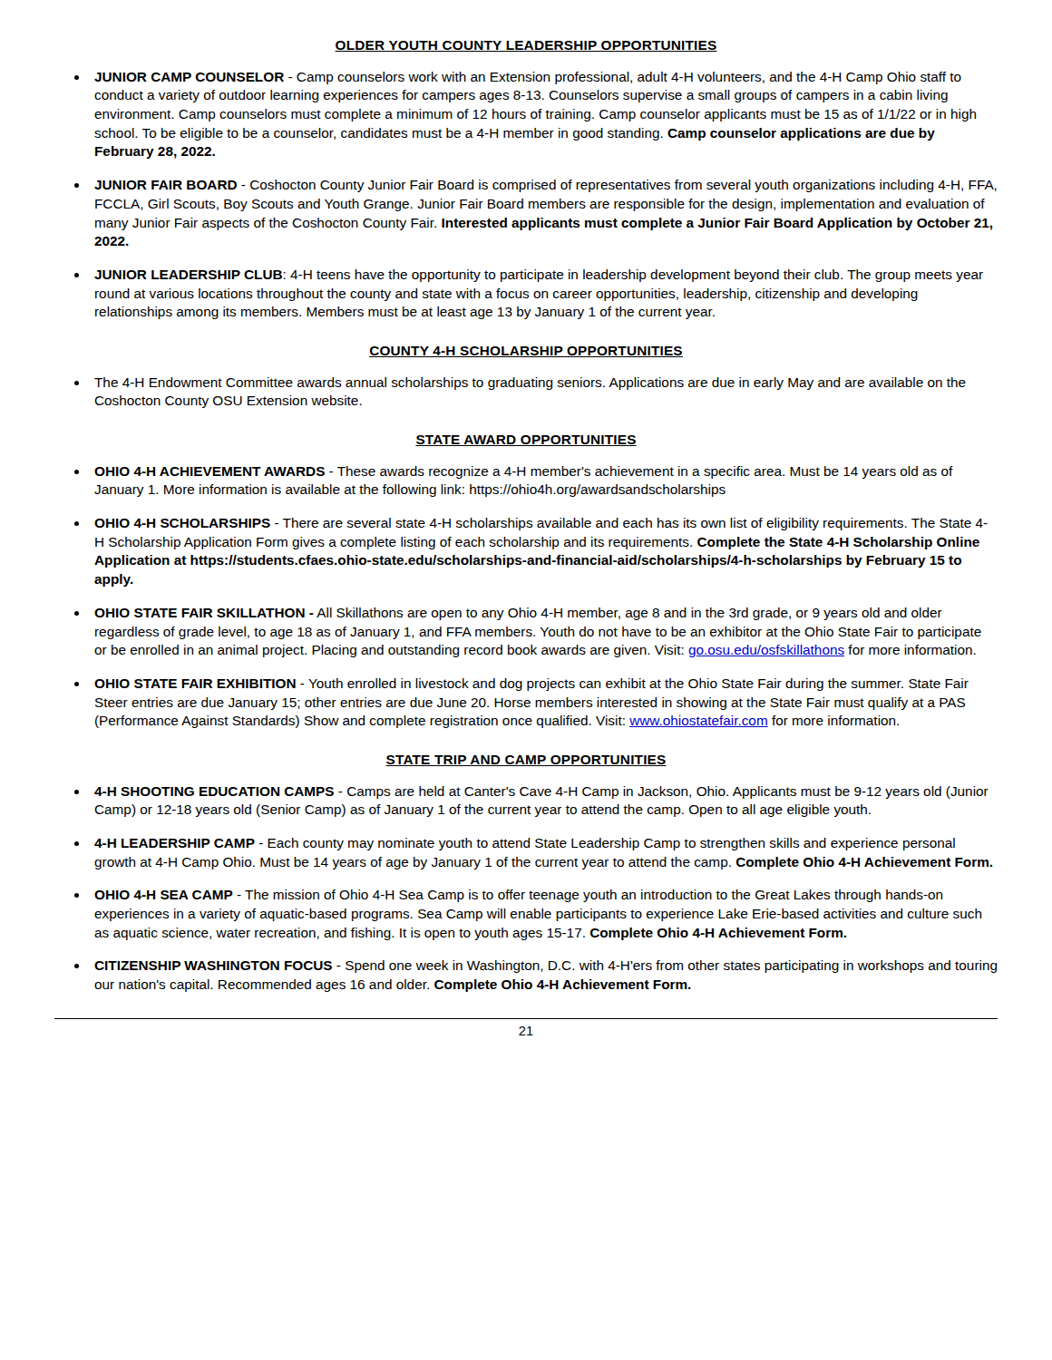OLDER YOUTH COUNTY LEADERSHIP OPPORTUNITIES
JUNIOR CAMP COUNSELOR - Camp counselors work with an Extension professional, adult 4-H volunteers, and the 4-H Camp Ohio staff to conduct a variety of outdoor learning experiences for campers ages 8-13. Counselors supervise a small groups of campers in a cabin living environment. Camp counselors must complete a minimum of 12 hours of training. Camp counselor applicants must be 15 as of 1/1/22 or in high school. To be eligible to be a counselor, candidates must be a 4-H member in good standing. Camp counselor applications are due by February 28, 2022.
JUNIOR FAIR BOARD - Coshocton County Junior Fair Board is comprised of representatives from several youth organizations including 4-H, FFA, FCCLA, Girl Scouts, Boy Scouts and Youth Grange. Junior Fair Board members are responsible for the design, implementation and evaluation of many Junior Fair aspects of the Coshocton County Fair. Interested applicants must complete a Junior Fair Board Application by October 21, 2022.
JUNIOR LEADERSHIP CLUB: 4-H teens have the opportunity to participate in leadership development beyond their club. The group meets year round at various locations throughout the county and state with a focus on career opportunities, leadership, citizenship and developing relationships among its members. Members must be at least age 13 by January 1 of the current year.
COUNTY 4-H SCHOLARSHIP OPPORTUNITIES
The 4-H Endowment Committee awards annual scholarships to graduating seniors. Applications are due in early May and are available on the Coshocton County OSU Extension website.
STATE AWARD OPPORTUNITIES
OHIO 4-H ACHIEVEMENT AWARDS - These awards recognize a 4-H member's achievement in a specific area. Must be 14 years old as of January 1. More information is available at the following link: https://ohio4h.org/awardsandscholarships
OHIO 4-H SCHOLARSHIPS - There are several state 4-H scholarships available and each has its own list of eligibility requirements. The State 4-H Scholarship Application Form gives a complete listing of each scholarship and its requirements. Complete the State 4-H Scholarship Online Application at https://students.cfaes.ohio-state.edu/scholarships-and-financial-aid/scholarships/4-h-scholarships by February 15 to apply.
OHIO STATE FAIR SKILLATHON - All Skillathons are open to any Ohio 4-H member, age 8 and in the 3rd grade, or 9 years old and older regardless of grade level, to age 18 as of January 1, and FFA members. Youth do not have to be an exhibitor at the Ohio State Fair to participate or be enrolled in an animal project. Placing and outstanding record book awards are given. Visit: go.osu.edu/osfskillathons for more information.
OHIO STATE FAIR EXHIBITION - Youth enrolled in livestock and dog projects can exhibit at the Ohio State Fair during the summer. State Fair Steer entries are due January 15; other entries are due June 20. Horse members interested in showing at the State Fair must qualify at a PAS (Performance Against Standards) Show and complete registration once qualified. Visit: www.ohiostatefair.com for more information.
STATE TRIP AND CAMP OPPORTUNITIES
4-H SHOOTING EDUCATION CAMPS - Camps are held at Canter's Cave 4-H Camp in Jackson, Ohio. Applicants must be 9-12 years old (Junior Camp) or 12-18 years old (Senior Camp) as of January 1 of the current year to attend the camp. Open to all age eligible youth.
4-H LEADERSHIP CAMP - Each county may nominate youth to attend State Leadership Camp to strengthen skills and experience personal growth at 4-H Camp Ohio. Must be 14 years of age by January 1 of the current year to attend the camp. Complete Ohio 4-H Achievement Form.
OHIO 4-H SEA CAMP - The mission of Ohio 4-H Sea Camp is to offer teenage youth an introduction to the Great Lakes through hands-on experiences in a variety of aquatic-based programs. Sea Camp will enable participants to experience Lake Erie-based activities and culture such as aquatic science, water recreation, and fishing. It is open to youth ages 15-17. Complete Ohio 4-H Achievement Form.
CITIZENSHIP WASHINGTON FOCUS - Spend one week in Washington, D.C. with 4-H'ers from other states participating in workshops and touring our nation's capital. Recommended ages 16 and older. Complete Ohio 4-H Achievement Form.
21